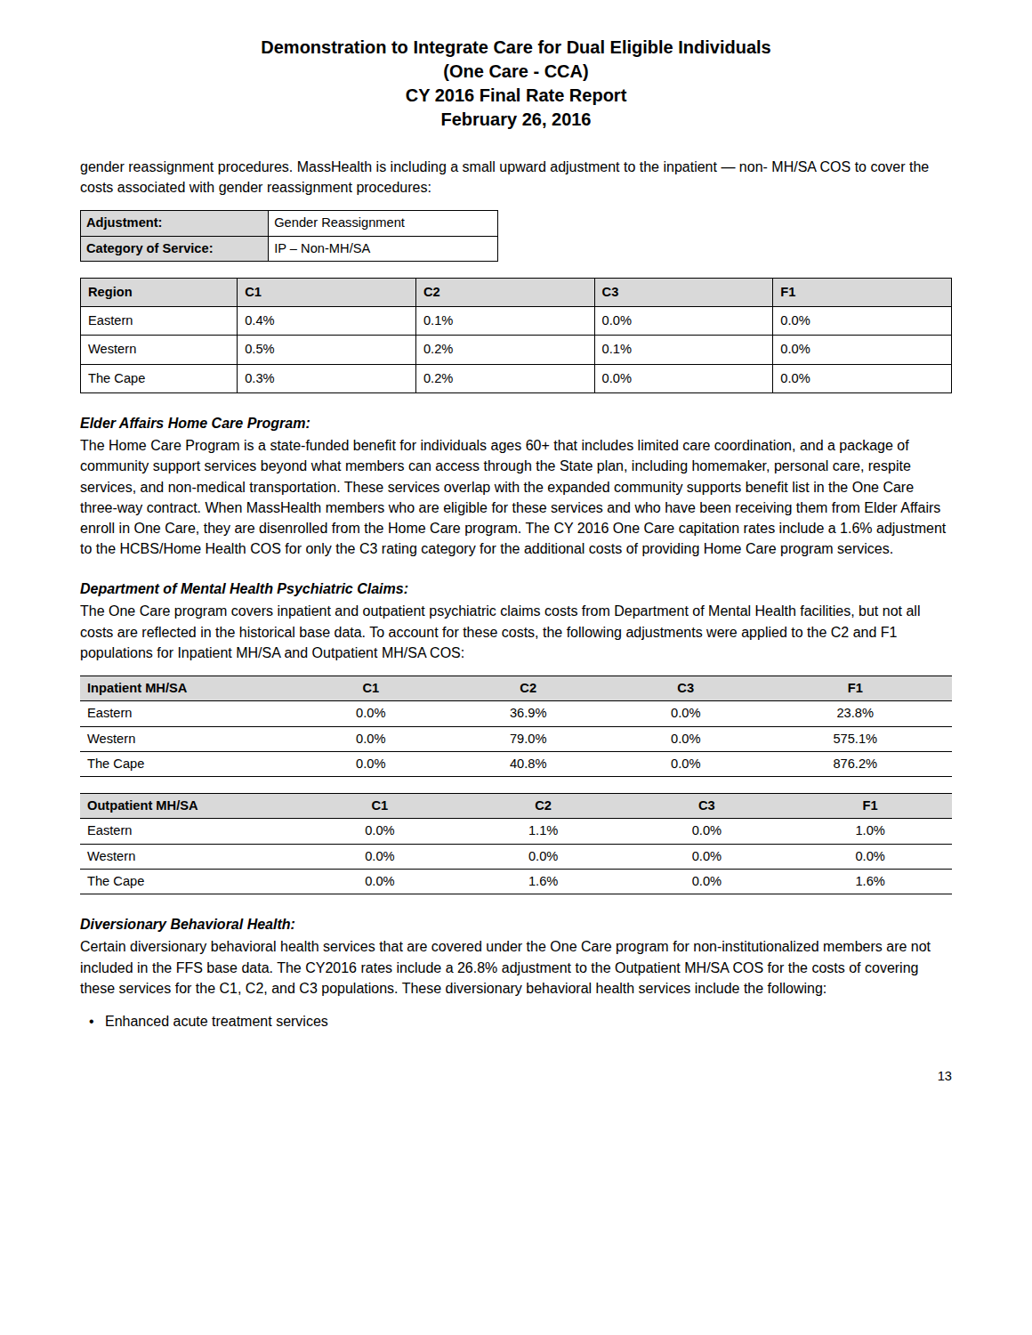Demonstration to Integrate Care for Dual Eligible Individuals
(One Care - CCA)
CY 2016 Final Rate Report
February 26, 2016
gender reassignment procedures. MassHealth is including a small upward adjustment to the inpatient — non- MH/SA COS to cover the costs associated with gender reassignment procedures:
| Adjustment: | Gender Reassignment |
| Category of Service: | IP – Non-MH/SA |
| Region | C1 | C2 | C3 | F1 |
| --- | --- | --- | --- | --- |
| Eastern | 0.4% | 0.1% | 0.0% | 0.0% |
| Western | 0.5% | 0.2% | 0.1% | 0.0% |
| The Cape | 0.3% | 0.2% | 0.0% | 0.0% |
Elder Affairs Home Care Program:
The Home Care Program is a state-funded benefit for individuals ages 60+ that includes limited care coordination, and a package of community support services beyond what members can access through the State plan, including homemaker, personal care, respite services, and non-medical transportation. These services overlap with the expanded community supports benefit list in the One Care three-way contract. When MassHealth members who are eligible for these services and who have been receiving them from Elder Affairs enroll in One Care, they are disenrolled from the Home Care program. The CY 2016 One Care capitation rates include a 1.6% adjustment to the HCBS/Home Health COS for only the C3 rating category for the additional costs of providing Home Care program services.
Department of Mental Health Psychiatric Claims:
The One Care program covers inpatient and outpatient psychiatric claims costs from Department of Mental Health facilities, but not all costs are reflected in the historical base data. To account for these costs, the following adjustments were applied to the C2 and F1 populations for Inpatient MH/SA and Outpatient MH/SA COS:
| Inpatient MH/SA | C1 | C2 | C3 | F1 |
| --- | --- | --- | --- | --- |
| Eastern | 0.0% | 36.9% | 0.0% | 23.8% |
| Western | 0.0% | 79.0% | 0.0% | 575.1% |
| The Cape | 0.0% | 40.8% | 0.0% | 876.2% |
| Outpatient MH/SA | C1 | C2 | C3 | F1 |
| --- | --- | --- | --- | --- |
| Eastern | 0.0% | 1.1% | 0.0% | 1.0% |
| Western | 0.0% | 0.0% | 0.0% | 0.0% |
| The Cape | 0.0% | 1.6% | 0.0% | 1.6% |
Diversionary Behavioral Health:
Certain diversionary behavioral health services that are covered under the One Care program for non-institutionalized members are not included in the FFS base data. The CY2016 rates include a 26.8% adjustment to the Outpatient MH/SA COS for the costs of covering these services for the C1, C2, and C3 populations. These diversionary behavioral health services include the following:
Enhanced acute treatment services
13